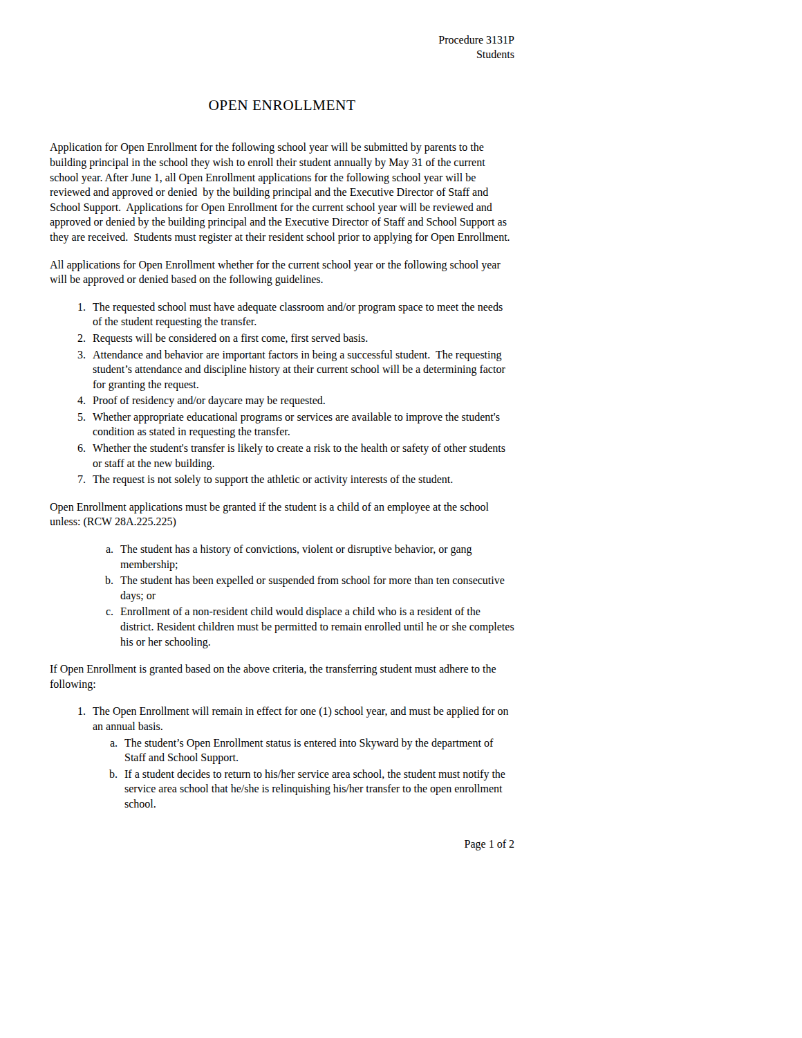Procedure 3131P
Students
OPEN ENROLLMENT
Application for Open Enrollment for the following school year will be submitted by parents to the building principal in the school they wish to enroll their student annually by May 31 of the current school year. After June 1, all Open Enrollment applications for the following school year will be reviewed and approved or denied by the building principal and the Executive Director of Staff and School Support. Applications for Open Enrollment for the current school year will be reviewed and approved or denied by the building principal and the Executive Director of Staff and School Support as they are received. Students must register at their resident school prior to applying for Open Enrollment.
All applications for Open Enrollment whether for the current school year or the following school year will be approved or denied based on the following guidelines.
The requested school must have adequate classroom and/or program space to meet the needs of the student requesting the transfer.
Requests will be considered on a first come, first served basis.
Attendance and behavior are important factors in being a successful student. The requesting student’s attendance and discipline history at their current school will be a determining factor for granting the request.
Proof of residency and/or daycare may be requested.
Whether appropriate educational programs or services are available to improve the student's condition as stated in requesting the transfer.
Whether the student's transfer is likely to create a risk to the health or safety of other students or staff at the new building.
The request is not solely to support the athletic or activity interests of the student.
Open Enrollment applications must be granted if the student is a child of an employee at the school unless: (RCW 28A.225.225)
The student has a history of convictions, violent or disruptive behavior, or gang membership;
The student has been expelled or suspended from school for more than ten consecu­tive days; or
Enrollment of a non-resident child would displace a child who is a resident of the district. Resident children must be permitted to remain enrolled until he or she completes his or her schooling.
If Open Enrollment is granted based on the above criteria, the transferring student must adhere to the following:
The Open Enrollment will remain in effect for one (1) school year, and must be applied for on an annual basis.
The student’s Open Enrollment status is entered into Skyward by the department of Staff and School Support.
If a student decides to return to his/her service area school, the student must notify the service area school that he/she is relinquishing his/her transfer to the open enrollment school.
Page 1 of 2